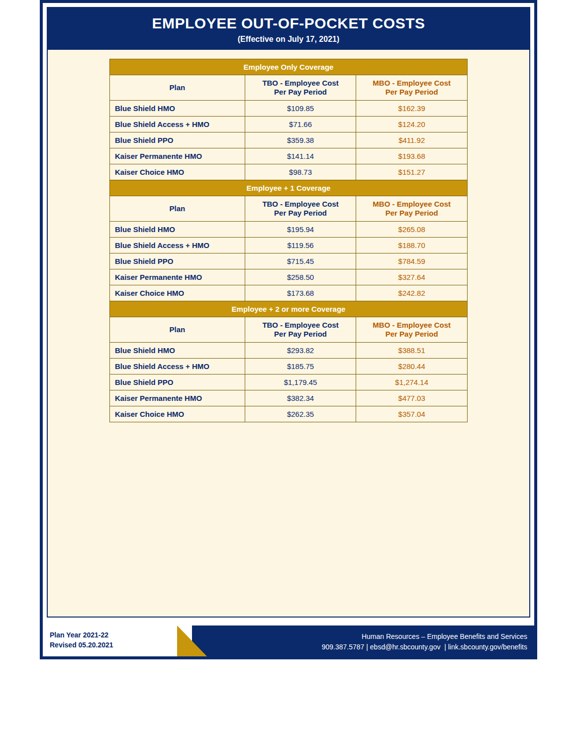EMPLOYEE OUT-OF-POCKET COSTS
(Effective on July 17, 2021)
| Employee Only Coverage |
| Plan | TBO - Employee Cost Per Pay Period | MBO - Employee Cost Per Pay Period |
| Blue Shield HMO | $109.85 | $162.39 |
| Blue Shield Access + HMO | $71.66 | $124.20 |
| Blue Shield PPO | $359.38 | $411.92 |
| Kaiser Permanente HMO | $141.14 | $193.68 |
| Kaiser Choice HMO | $98.73 | $151.27 |
| Employee + 1 Coverage |
| Plan | TBO - Employee Cost Per Pay Period | MBO - Employee Cost Per Pay Period |
| Blue Shield HMO | $195.94 | $265.08 |
| Blue Shield Access + HMO | $119.56 | $188.70 |
| Blue Shield PPO | $715.45 | $784.59 |
| Kaiser Permanente HMO | $258.50 | $327.64 |
| Kaiser Choice HMO | $173.68 | $242.82 |
| Employee + 2 or more Coverage |
| Plan | TBO - Employee Cost Per Pay Period | MBO - Employee Cost Per Pay Period |
| Blue Shield HMO | $293.82 | $388.51 |
| Blue Shield Access + HMO | $185.75 | $280.44 |
| Blue Shield PPO | $1,179.45 | $1,274.14 |
| Kaiser Permanente HMO | $382.34 | $477.03 |
| Kaiser Choice HMO | $262.35 | $357.04 |
Plan Year 2021-22
Revised 05.20.2021
Human Resources – Employee Benefits and Services
909.387.5787 | ebsd@hr.sbcounty.gov | link.sbcounty.gov/benefits